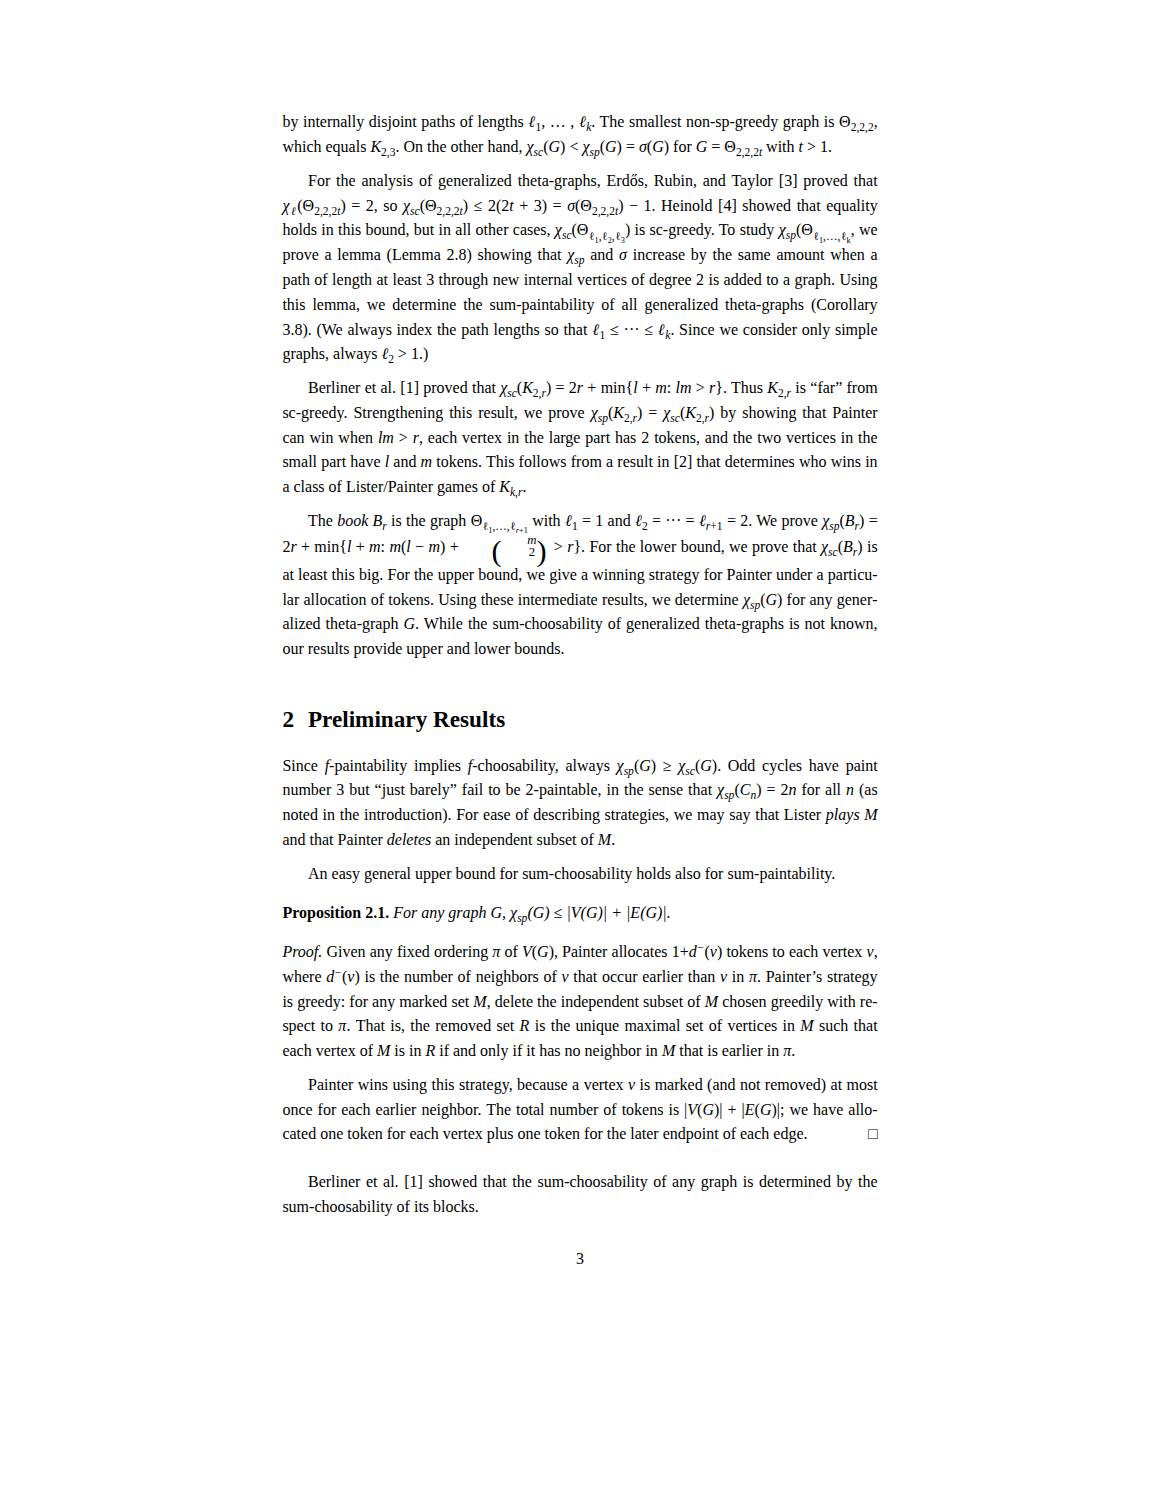by internally disjoint paths of lengths ℓ1, … , ℓk. The smallest non-sp-greedy graph is Θ2,2,2, which equals K2,3. On the other hand, χsc(G) < χsp(G) = σ(G) for G = Θ2,2,2t with t > 1.
For the analysis of generalized theta-graphs, Erdős, Rubin, and Taylor [3] proved that χℓ(Θ2,2,2t) = 2, so χsc(Θ2,2,2t) ≤ 2(2t + 3) = σ(Θ2,2,2t) − 1. Heinold [4] showed that equality holds in this bound, but in all other cases, χsc(Θℓ1,ℓ2,ℓ3) is sc-greedy. To study χsp(Θℓ1,…,ℓk, we prove a lemma (Lemma 2.8) showing that χsp and σ increase by the same amount when a path of length at least 3 through new internal vertices of degree 2 is added to a graph. Using this lemma, we determine the sum-paintability of all generalized theta-graphs (Corollary 3.8). (We always index the path lengths so that ℓ1 ≤ ··· ≤ ℓk. Since we consider only simple graphs, always ℓ2 > 1.)
Berliner et al. [1] proved that χsc(K2,r) = 2r + min{l + m: lm > r}. Thus K2,r is “far” from sc-greedy. Strengthening this result, we prove χsp(K2,r) = χsc(K2,r) by showing that Painter can win when lm > r, each vertex in the large part has 2 tokens, and the two vertices in the small part have l and m tokens. This follows from a result in [2] that determines who wins in a class of Lister/Painter games of Kk,r.
The book Br is the graph Θℓ1,…,ℓr+1 with ℓ1 = 1 and ℓ2 = ··· = ℓr+1 = 2. We prove χsp(Br) = 2r + min{l + m: m(l − m) + (m 2) > r}. For the lower bound, we prove that χsc(Br) is at least this big. For the upper bound, we give a winning strategy for Painter under a particular allocation of tokens. Using these intermediate results, we determine χsp(G) for any generalized theta-graph G. While the sum-choosability of generalized theta-graphs is not known, our results provide upper and lower bounds.
2 Preliminary Results
Since f-paintability implies f-choosability, always χsp(G) ≥ χsc(G). Odd cycles have paint number 3 but “just barely” fail to be 2-paintable, in the sense that χsp(Cn) = 2n for all n (as noted in the introduction). For ease of describing strategies, we may say that Lister plays M and that Painter deletes an independent subset of M.
An easy general upper bound for sum-choosability holds also for sum-paintability.
Proposition 2.1. For any graph G, χsp(G) ≤ |V(G)| + |E(G)|.
Proof. Given any fixed ordering π of V(G), Painter allocates 1+d−(v) tokens to each vertex v, where d−(v) is the number of neighbors of v that occur earlier than v in π. Painter’s strategy is greedy: for any marked set M, delete the independent subset of M chosen greedily with respect to π. That is, the removed set R is the unique maximal set of vertices in M such that each vertex of M is in R if and only if it has no neighbor in M that is earlier in π.
Painter wins using this strategy, because a vertex v is marked (and not removed) at most once for each earlier neighbor. The total number of tokens is |V(G)| + |E(G)|; we have allocated one token for each vertex plus one token for the later endpoint of each edge. □
Berliner et al. [1] showed that the sum-choosability of any graph is determined by the sum-choosability of its blocks.
3